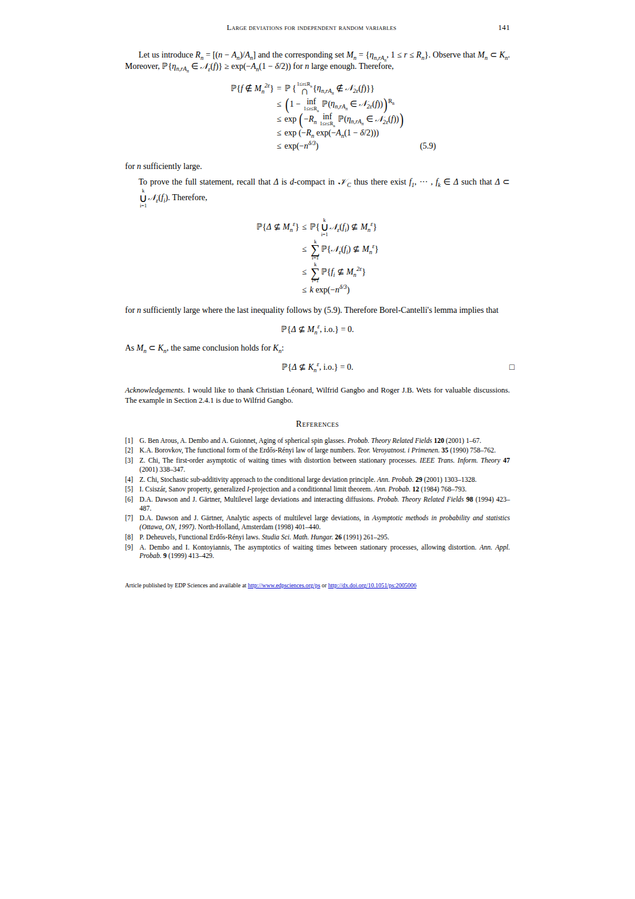Large deviations for independent random variables 141
Let us introduce Rn = [(n − An)/An] and the corresponding set Mn = {ηn,rAn, 1 ≤ r ≤ Rn}. Observe that Mn ⊂ Kn. Moreover, ℙ{ηn,rAn ∈ 𝒩ε(f)} ≥ exp(−An(1 − δ/2)) for n large enough. Therefore,
ℙ{f ∉ Mn2ε} = ℙ {1≤r≤Rn∩{ηn,rAn ∉ 𝒩2ε(f)}}
ℙ{f ∉ Mn2ε} ≤ (1 − inf 1≤r≤Rn ℙ(ηn,rAn ∈ 𝒩2ε(f)))Rn
ℙ{f ∉ Mn2ε} ≤ exp (−Rn inf 1≤r≤Rn ℙ(ηn,rAn ∈ 𝒩2ε(f)))
ℙ{f ∉ Mn2ε} ≤ exp (−Rn exp(−An(1 − δ/2)))
ℙ{f ∉ Mn2ε} ≤ exp(−nδ/3) (5.9)
for n sufficiently large.
To prove the full statement, recall that Δ is d-compact in 𝅑𝒱C thus there exist f1, ··· , fk ∈ Δ such that Δ ⊂ k∪i=1 𝒩ε(fi). Therefore,
ℙ{Δ ⊈ Mnε} ≤ ℙ{k∪i=1 𝒩ε(fi) ⊈ Mnε}
ℙ{Δ ⊈ Mnε} ≤ k∑i=1 ℙ{𝒩ε(fi) ⊈ Mnε}
ℙ{Δ ⊈ Mnε} ≤ k∑i=1 ℙ{fi ⊈ Mn2ε}
ℙ{Δ ⊈ Mnε} ≤ k exp(−nδ/3)
for n sufficiently large where the last inequality follows by (5.9). Therefore Borel-Cantelli's lemma implies that
ℙ{Δ ⊈ Mnε, i.o.} = 0.
As Mn ⊂ Kn, the same conclusion holds for Kn:
ℙ{Δ ⊈ Knε, i.o.} = 0. □
Acknowledgements. I would like to thank Christian Léonard, Wilfrid Gangbo and Roger J.B. Wets for valuable discussions. The example in Section 2.4.1 is due to Wilfrid Gangbo.
References
G. Ben Arous, A. Dembo and A. Guionnet, Aging of spherical spin glasses. Probab. Theory Related Fields 120 (2001) 1–67.
K.A. Borovkov, The functional form of the Erdős-Rényi law of large numbers. Teor. Veroyatnost. i Primenen. 35 (1990) 758–762.
Z. Chi, The first-order asymptotic of waiting times with distortion between stationary processes. IEEE Trans. Inform. Theory 47 (2001) 338–347.
Z. Chi, Stochastic sub-additivity approach to the conditional large deviation principle. Ann. Probab. 29 (2001) 1303–1328.
I. Csiszár, Sanov property, generalized I-projection and a conditionnal limit theorem. Ann. Probab. 12 (1984) 768–793.
D.A. Dawson and J. Gärtner, Multilevel large deviations and interacting diffusions. Probab. Theory Related Fields 98 (1994) 423–487.
D.A. Dawson and J. Gärtner, Analytic aspects of multilevel large deviations, in Asymptotic methods in probability and statistics (Ottawa, ON, 1997). North-Holland, Amsterdam (1998) 401–440.
P. Deheuvels, Functional Erdős-Rényi laws. Studia Sci. Math. Hungar. 26 (1991) 261–295.
A. Dembo and I. Kontoyiannis, The asymptotics of waiting times between stationary processes, allowing distortion. Ann. Appl. Probab. 9 (1999) 413–429.
Article published by EDP Sciences and available at http://www.edpsciences.org/ps or http://dx.doi.org/10.1051/ps:2005006